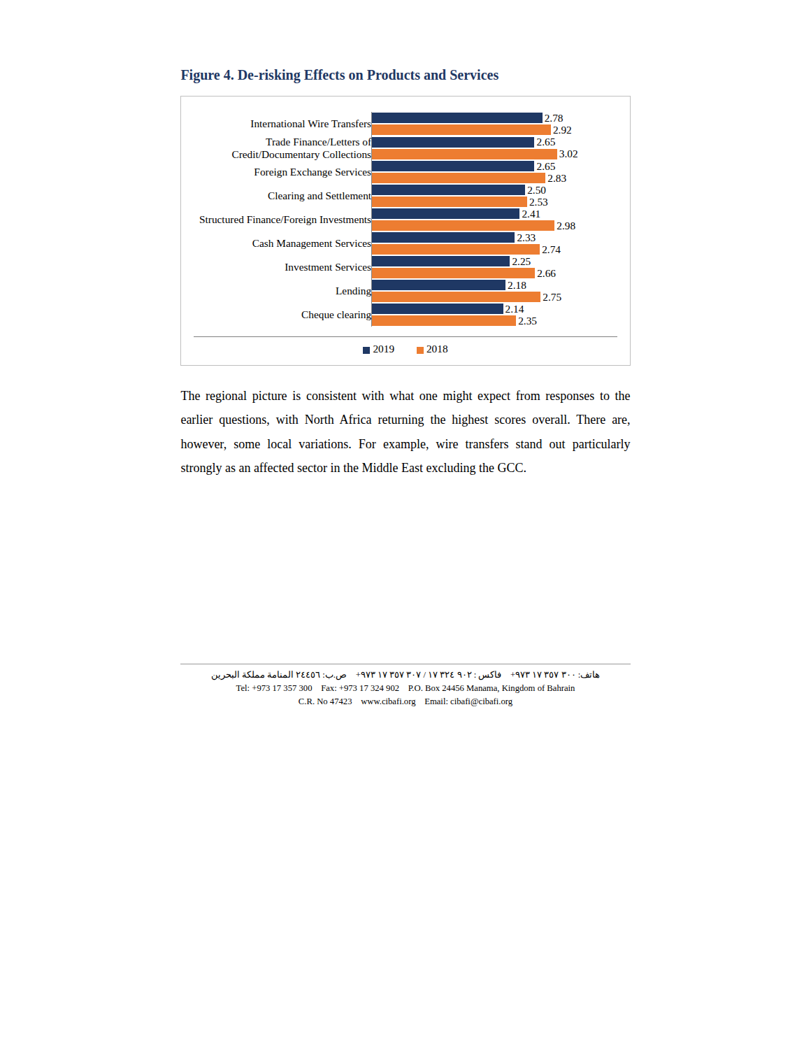Figure 4. De-risking Effects on Products and Services
| International Wire Transfers | 2.78 2.92 |
| Trade Finance/Letters of Credit/Documentary Collections | 2.65 3.02 |
| Foreign Exchange Services | 2.65 2.83 |
| Clearing and Settlement | 2.50 2.53 |
| Structured Finance/Foreign Investments | 2.41 2.98 |
| Cash Management Services | 2.33 2.74 |
| Investment Services | 2.25 2.66 |
| Lending | 2.18 2.75 |
| Cheque clearing | 2.14 2.35 |
2019 2018
The regional picture is consistent with what one might expect from responses to the earlier questions, with North Africa returning the highest scores overall. There are, however, some local variations. For example, wire transfers stand out particularly strongly as an affected sector in the Middle East excluding the GCC.
هاتف: ٣٠٠ ٣٥٧ ١٧ ٩٧٣+ فاكس : ٩٠٢ ٣٢٤ ١٧ / ٣٠٧ ٣٥٧ ١٧ ٩٧٣+ ص.ب: ٢٤٤٥٦ المنامة مملكة البحرين
Tel: +973 17 357 300 Fax: +973 17 324 902 P.O. Box 24456 Manama, Kingdom of Bahrain
C.R. No 47423 www.cibafi.org Email: cibafi@cibafi.org